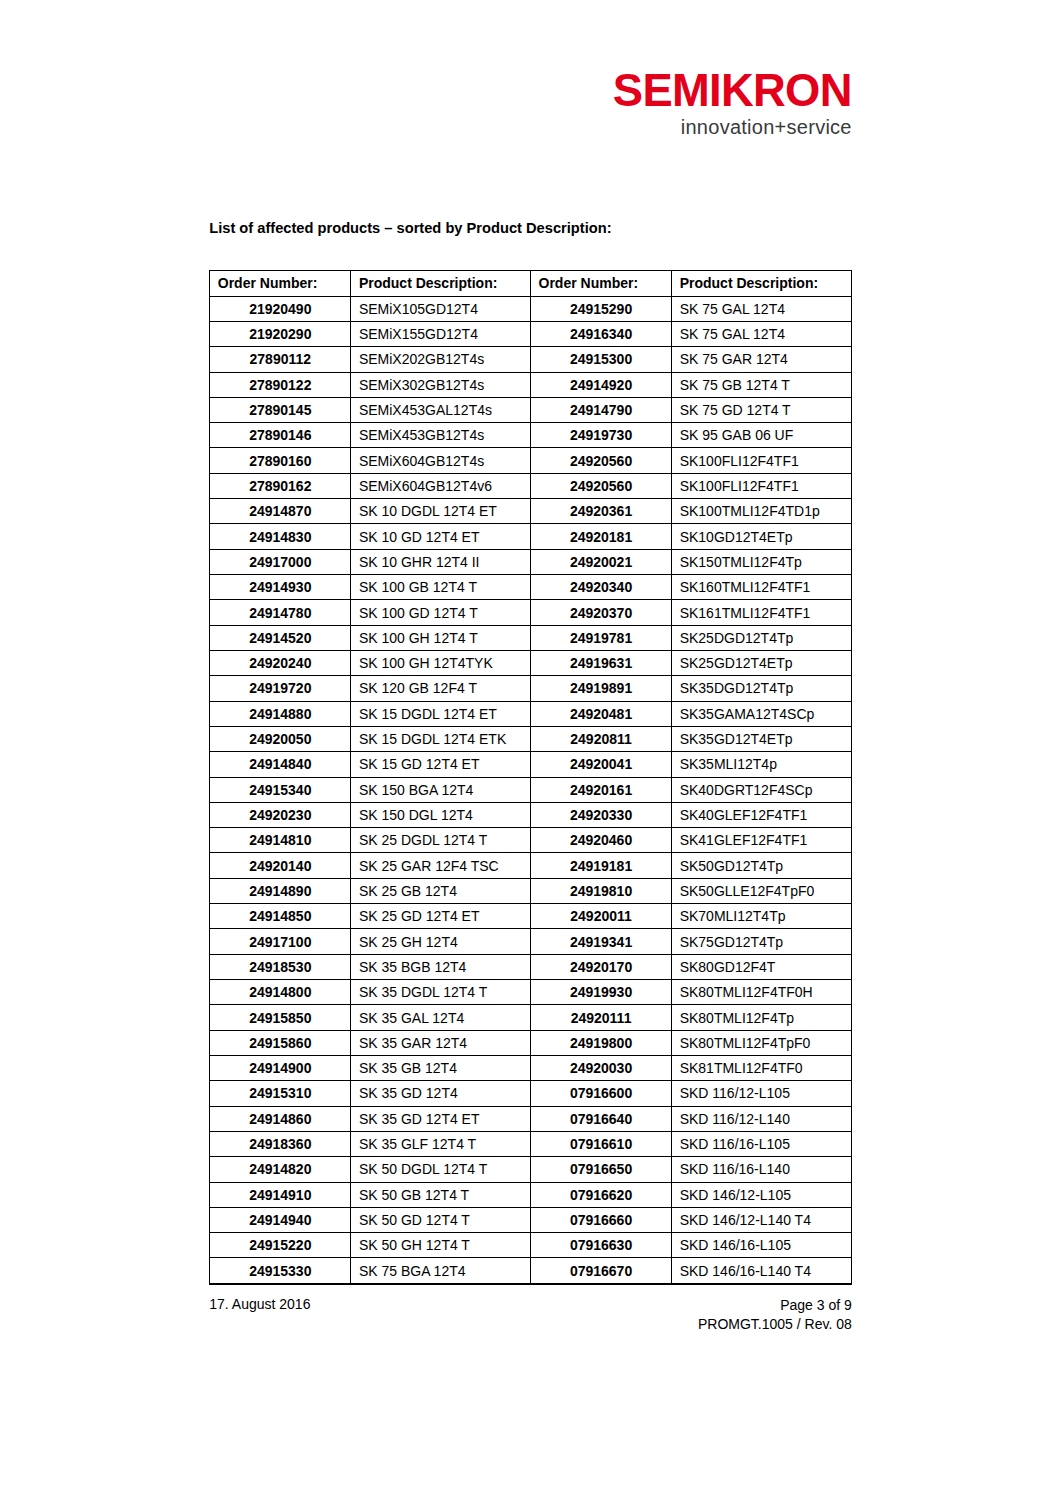SEMIKRON
innovation+service
List of affected products – sorted by Product Description:
| Order Number: | Product Description: | Order Number: | Product Description: |
| --- | --- | --- | --- |
| 21920490 | SEMiX105GD12T4 | 24915290 | SK 75 GAL 12T4 |
| 21920290 | SEMiX155GD12T4 | 24916340 | SK 75 GAL 12T4 |
| 27890112 | SEMiX202GB12T4s | 24915300 | SK 75 GAR 12T4 |
| 27890122 | SEMiX302GB12T4s | 24914920 | SK 75 GB 12T4 T |
| 27890145 | SEMiX453GAL12T4s | 24914790 | SK 75 GD 12T4 T |
| 27890146 | SEMiX453GB12T4s | 24919730 | SK 95 GAB 06 UF |
| 27890160 | SEMiX604GB12T4s | 24920560 | SK100FLI12F4TF1 |
| 27890162 | SEMiX604GB12T4v6 | 24920560 | SK100FLI12F4TF1 |
| 24914870 | SK 10 DGDL 12T4 ET | 24920361 | SK100TMLI12F4TD1p |
| 24914830 | SK 10 GD 12T4 ET | 24920181 | SK10GD12T4ETp |
| 24917000 | SK 10 GHR 12T4 II | 24920021 | SK150TMLI12F4Tp |
| 24914930 | SK 100 GB 12T4 T | 24920340 | SK160TMLI12F4TF1 |
| 24914780 | SK 100 GD 12T4 T | 24920370 | SK161TMLI12F4TF1 |
| 24914520 | SK 100 GH 12T4 T | 24919781 | SK25DGD12T4Tp |
| 24920240 | SK 100 GH 12T4TYK | 24919631 | SK25GD12T4ETp |
| 24919720 | SK 120 GB 12F4 T | 24919891 | SK35DGD12T4Tp |
| 24914880 | SK 15 DGDL 12T4 ET | 24920481 | SK35GAMA12T4SCp |
| 24920050 | SK 15 DGDL 12T4 ETK | 24920811 | SK35GD12T4ETp |
| 24914840 | SK 15 GD 12T4 ET | 24920041 | SK35MLI12T4p |
| 24915340 | SK 150 BGA 12T4 | 24920161 | SK40DGRT12F4SCp |
| 24920230 | SK 150 DGL 12T4 | 24920330 | SK40GLEF12F4TF1 |
| 24914810 | SK 25 DGDL 12T4 T | 24920460 | SK41GLEF12F4TF1 |
| 24920140 | SK 25 GAR 12F4 TSC | 24919181 | SK50GD12T4Tp |
| 24914890 | SK 25 GB 12T4 | 24919810 | SK50GLLE12F4TpF0 |
| 24914850 | SK 25 GD 12T4 ET | 24920011 | SK70MLI12T4Tp |
| 24917100 | SK 25 GH 12T4 | 24919341 | SK75GD12T4Tp |
| 24918530 | SK 35 BGB 12T4 | 24920170 | SK80GD12F4T |
| 24914800 | SK 35 DGDL 12T4 T | 24919930 | SK80TMLI12F4TF0H |
| 24915850 | SK 35 GAL 12T4 | 24920111 | SK80TMLI12F4Tp |
| 24915860 | SK 35 GAR 12T4 | 24919800 | SK80TMLI12F4TpF0 |
| 24914900 | SK 35 GB 12T4 | 24920030 | SK81TMLI12F4TF0 |
| 24915310 | SK 35 GD 12T4 | 07916600 | SKD 116/12-L105 |
| 24914860 | SK 35 GD 12T4 ET | 07916640 | SKD 116/12-L140 |
| 24918360 | SK 35 GLF 12T4 T | 07916610 | SKD 116/16-L105 |
| 24914820 | SK 50 DGDL 12T4 T | 07916650 | SKD 116/16-L140 |
| 24914910 | SK 50 GB 12T4 T | 07916620 | SKD 146/12-L105 |
| 24914940 | SK 50 GD 12T4 T | 07916660 | SKD 146/12-L140 T4 |
| 24915220 | SK 50 GH 12T4 T | 07916630 | SKD 146/16-L105 |
| 24915330 | SK 75 BGA 12T4 | 07916670 | SKD 146/16-L140 T4 |
17. August 2016
Page 3 of 9
PROMGT.1005 / Rev. 08